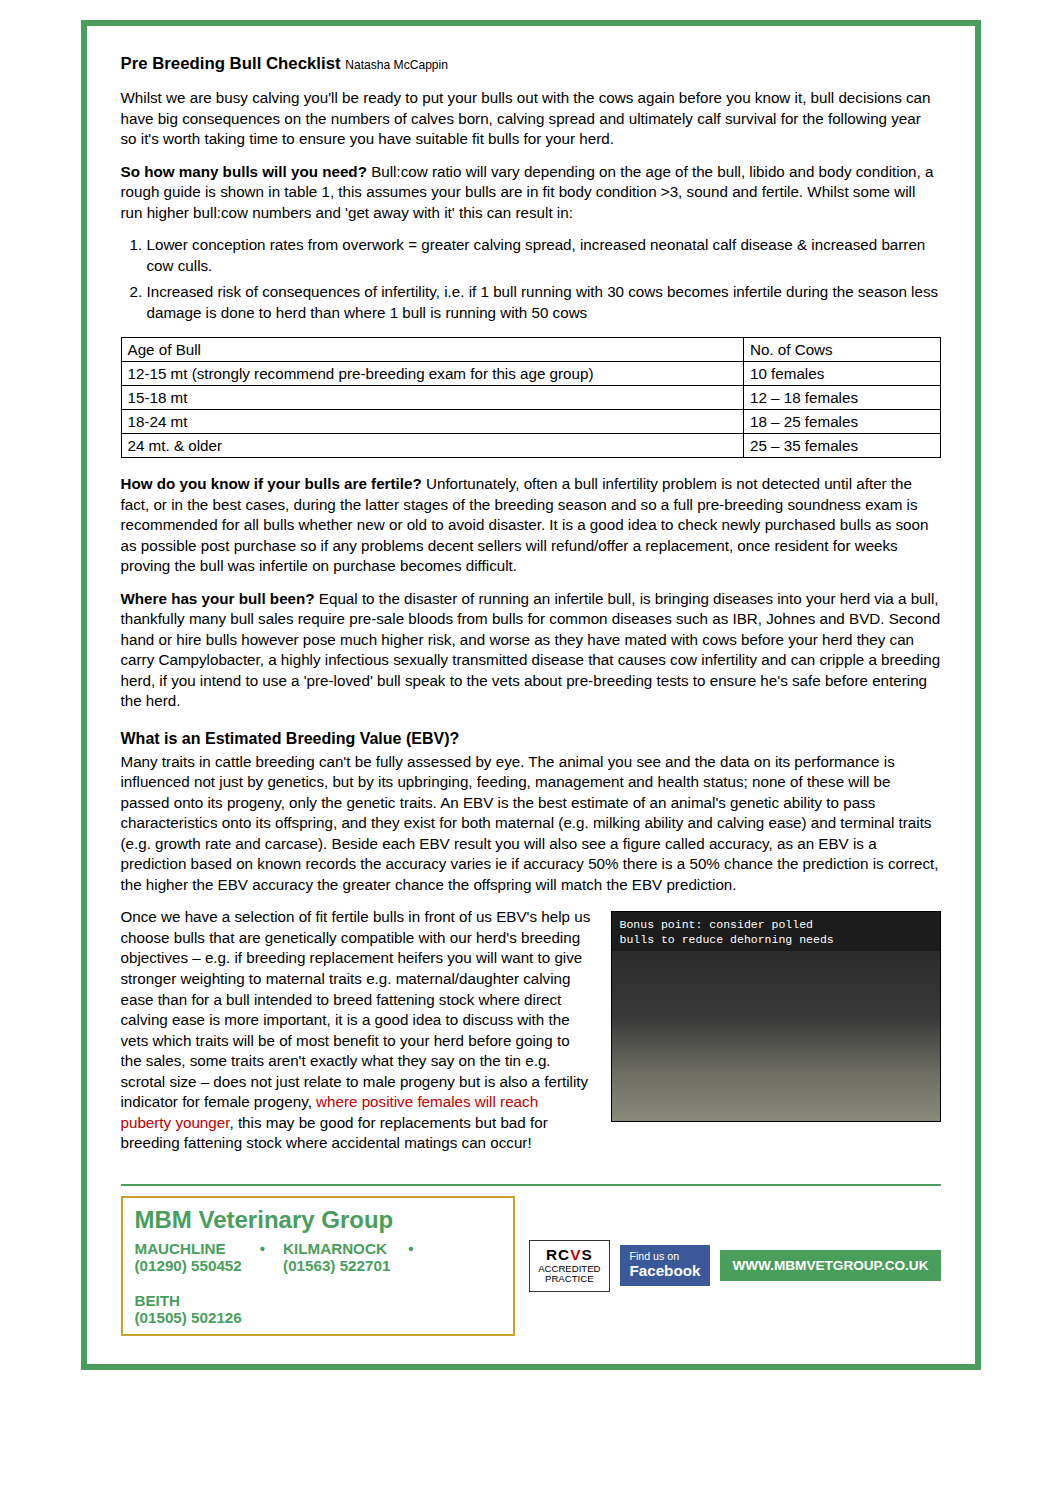Pre Breeding Bull Checklist Natasha McCappin
Whilst we are busy calving you'll be ready to put your bulls out with the cows again before you know it, bull decisions can have big consequences on the numbers of calves born, calving spread and ultimately calf survival for the following year so it's worth taking time to ensure you have suitable fit bulls for your herd.
So how many bulls will you need? Bull:cow ratio will vary depending on the age of the bull, libido and body condition, a rough guide is shown in table 1, this assumes your bulls are in fit body condition >3, sound and fertile. Whilst some will run higher bull:cow numbers and 'get away with it' this can result in:
Lower conception rates from overwork = greater calving spread, increased neonatal calf disease & increased barren cow culls.
Increased risk of consequences of infertility, i.e. if 1 bull running with 30 cows becomes infertile during the season less damage is done to herd than where 1 bull is running with 50 cows
| Age of Bull | No. of Cows |
| 12-15 mt (strongly recommend pre-breeding exam for this age group) | 10 females |
| 15-18 mt | 12 – 18 females |
| 18-24 mt | 18 – 25 females |
| 24 mt. & older | 25 – 35 females |
How do you know if your bulls are fertile? Unfortunately, often a bull infertility problem is not detected until after the fact, or in the best cases, during the latter stages of the breeding season and so a full pre-breeding soundness exam is recommended for all bulls whether new or old to avoid disaster. It is a good idea to check newly purchased bulls as soon as possible post purchase so if any problems decent sellers will refund/offer a replacement, once resident for weeks proving the bull was infertile on purchase becomes difficult.
Where has your bull been? Equal to the disaster of running an infertile bull, is bringing diseases into your herd via a bull, thankfully many bull sales require pre-sale bloods from bulls for common diseases such as IBR, Johnes and BVD. Second hand or hire bulls however pose much higher risk, and worse as they have mated with cows before your herd they can carry Campylobacter, a highly infectious sexually transmitted disease that causes cow infertility and can cripple a breeding herd, if you intend to use a 'pre-loved' bull speak to the vets about pre-breeding tests to ensure he's safe before entering the herd.
What is an Estimated Breeding Value (EBV)?
Many traits in cattle breeding can't be fully assessed by eye. The animal you see and the data on its performance is influenced not just by genetics, but by its upbringing, feeding, management and health status; none of these will be passed onto its progeny, only the genetic traits. An EBV is the best estimate of an animal's genetic ability to pass characteristics onto its offspring, and they exist for both maternal (e.g. milking ability and calving ease) and terminal traits (e.g. growth rate and carcase). Beside each EBV result you will also see a figure called accuracy, as an EBV is a prediction based on known records the accuracy varies ie if accuracy 50% there is a 50% chance the prediction is correct, the higher the EBV accuracy the greater chance the offspring will match the EBV prediction.
Bonus point: consider polled
bulls to reduce dehorning needs
Once we have a selection of fit fertile bulls in front of us EBV's help us choose bulls that are genetically compatible with our herd's breeding objectives – e.g. if breeding replacement heifers you will want to give stronger weighting to maternal traits e.g. maternal/daughter calving ease than for a bull intended to breed fattening stock where direct calving ease is more important, it is a good idea to discuss with the vets which traits will be of most benefit to your herd before going to the sales, some traits aren't exactly what they say on the tin e.g. scrotal size – does not just relate to male progeny but is also a fertility indicator for female progeny, where positive females will reach puberty younger, this may be good for replacements but bad for breeding fattening stock where accidental matings can occur!
MBM Veterinary Group
MAUCHLINE
(01290) 550452 • KILMARNOCK
(01563) 522701 • BEITH
(01505) 502126
RCVS
ACCREDITED
PRACTICE
Find us on Facebook
WWW.MBMVETGROUP.CO.UK